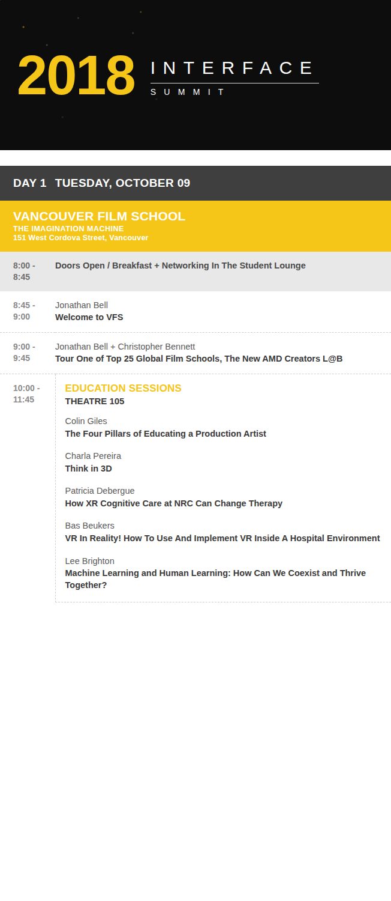2018
INTERFACE
SUMMIT
DAY 1 TUESDAY, OCTOBER 09
VANCOUVER FILM SCHOOL
THE IMAGINATION MACHINE
151 West Cordova Street, Vancouver
| 8:00 - 8:45 | Doors Open / Breakfast + Networking In The Student Lounge |
| 8:45 - 9:00 | Jonathan Bell Welcome to VFS |
| 9:00 - 9:45 | Jonathan Bell + Christopher Bennett Tour One of Top 25 Global Film Schools, The New AMD Creators L@B |
| 10:00 - 11:45 | EDUCATION SESSIONS THEATRE 105 Colin Giles The Four Pillars of Educating a Production Artist Charla Pereira Think in 3D Patricia Debergue How XR Cognitive Care at NRC Can Change Therapy Bas Beukers VR In Reality! How To Use And Implement VR Inside A Hospital Environment Lee Brighton Machine Learning and Human Learning: How Can We Coexist and Thrive Together? |